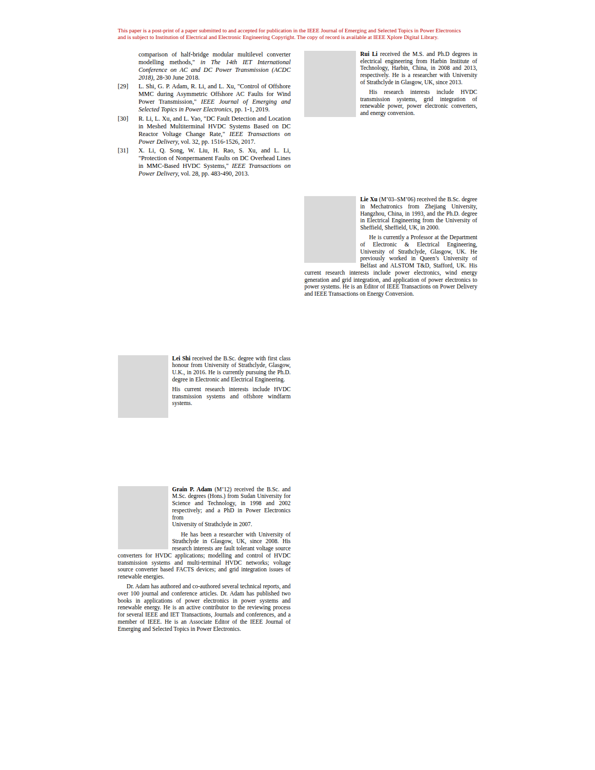This paper is a post-print of a paper submitted to and accepted for publication in the IEEE Journal of Emerging and Selected Topics in Power Electronics
and is subject to Institution of Electrical and Electronic Engineering Copyright. The copy of record is available at IEEE Xplore Digital Library.
comparison of half-bridge modular multilevel converter modelling methods," in The 14th IET International Conference on AC and DC Power Transmission (ACDC 2018), 28-30 June 2018.
[29]
L. Shi, G. P. Adam, R. Li, and L. Xu, "Control of Offshore MMC during Asymmetric Offshore AC Faults for Wind Power Transmission," IEEE Journal of Emerging and Selected Topics in Power Electronics, pp. 1-1, 2019.
[30]
R. Li, L. Xu, and L. Yao, "DC Fault Detection and Location in Meshed Multiterminal HVDC Systems Based on DC Reactor Voltage Change Rate," IEEE Transactions on Power Delivery, vol. 32, pp. 1516-1526, 2017.
[31]
X. Li, Q. Song, W. Liu, H. Rao, S. Xu, and L. Li, "Protection of Nonpermanent Faults on DC Overhead Lines in MMC-Based HVDC Systems," IEEE Transactions on Power Delivery, vol. 28, pp. 483-490, 2013.
Lei Shi received the B.Sc. degree with first class honour from University of Strathclyde, Glasgow, U.K., in 2016. He is currently pursuing the Ph.D. degree in Electronic and Electrical Engineering.
His current research interests include HVDC transmission systems and offshore windfarm systems.
Grain P. Adam (M’12) received the B.Sc. and M.Sc. degrees (Hons.) from Sudan University for Science and Technology, in 1998 and 2002 respectively; and a PhD in Power Electronics from
University of Strathclyde in 2007.
He has been a researcher with University of Strathclyde in Glasgow, UK, since 2008. His research interests are fault tolerant voltage source converters for HVDC applications; modelling and control of HVDC transmission systems and multi-terminal HVDC networks; voltage source converter based FACTS devices; and grid integration issues of renewable energies.
Dr. Adam has authored and co-authored several technical reports, and over 100 journal and conference articles. Dr. Adam has published two books in applications of power electronics in power systems and renewable energy. He is an active contributor to the reviewing process for several IEEE and IET Transactions, Journals and conferences, and a member of IEEE. He is an Associate Editor of the IEEE Journal of Emerging and Selected Topics in Power Electronics.
Rui Li received the M.S. and Ph.D degrees in electrical engineering from Harbin Institute of Technology, Harbin, China, in 2008 and 2013, respectively. He is a researcher with University of Strathclyde in Glasgow, UK, since 2013.
His research interests include HVDC transmission systems, grid integration of renewable power, power electronic converters, and energy conversion.
Lie Xu (M’03–SM’06) received the B.Sc. degree in Mechatronics from Zhejiang University, Hangzhou, China, in 1993, and the Ph.D. degree in Electrical Engineering from the University of Sheffield, Sheffield, UK, in 2000.
He is currently a Professor at the Department of Electronic & Electrical Engineering, University of Strathclyde, Glasgow, UK. He previously worked in Queen’s University of Belfast and ALSTOM T&D, Stafford, UK. His current research interests include power electronics, wind energy generation and grid integration, and application of power electronics to power systems. He is an Editor of IEEE Transactions on Power Delivery and IEEE Transactions on Energy Conversion.